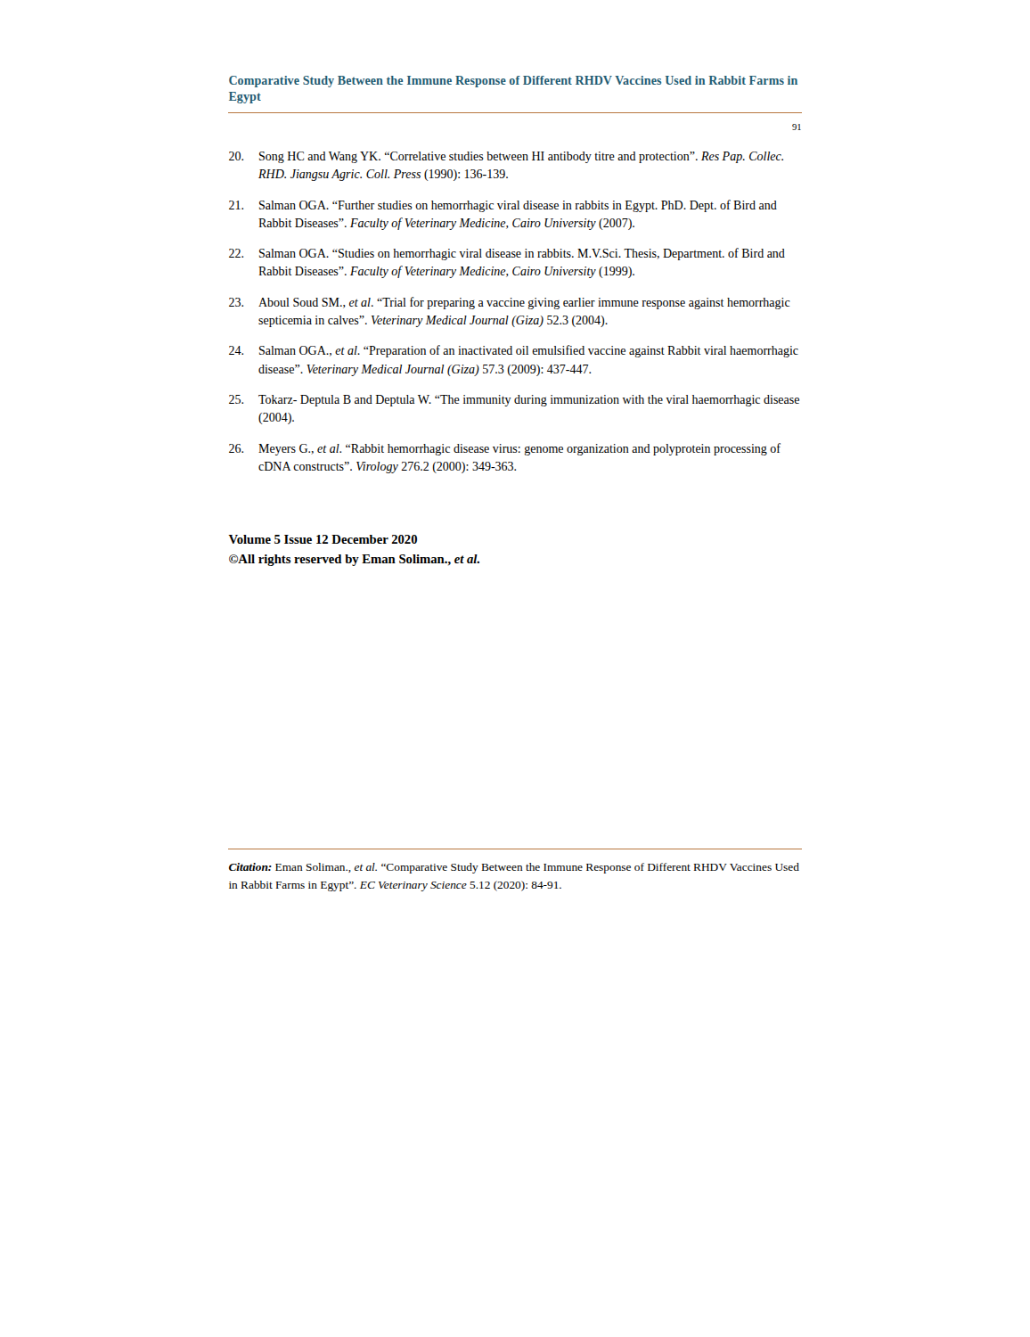Comparative Study Between the Immune Response of Different RHDV Vaccines Used in Rabbit Farms in Egypt
91
20. Song HC and Wang YK. “Correlative studies between HI antibody titre and protection”. Res Pap. Collec. RHD. Jiangsu Agric. Coll. Press (1990): 136-139.
21. Salman OGA. “Further studies on hemorrhagic viral disease in rabbits in Egypt. PhD. Dept. of Bird and Rabbit Diseases”. Faculty of Veterinary Medicine, Cairo University (2007).
22. Salman OGA. “Studies on hemorrhagic viral disease in rabbits. M.V.Sci. Thesis, Department. of Bird and Rabbit Diseases”. Faculty of Veterinary Medicine, Cairo University (1999).
23. Aboul Soud SM., et al. “Trial for preparing a vaccine giving earlier immune response against hemorrhagic septicemia in calves”. Veterinary Medical Journal (Giza) 52.3 (2004).
24. Salman OGA., et al. “Preparation of an inactivated oil emulsified vaccine against Rabbit viral haemorrhagic disease”. Veterinary Medical Journal (Giza) 57.3 (2009): 437-447.
25. Tokarz- Deptula B and Deptula W. “The immunity during immunization with the viral haemorrhagic disease (2004).
26. Meyers G., et al. “Rabbit hemorrhagic disease virus: genome organization and polyprotein processing of cDNA constructs”. Virology 276.2 (2000): 349-363.
Volume 5 Issue 12 December 2020
©All rights reserved by Eman Soliman., et al.
Citation: Eman Soliman., et al. “Comparative Study Between the Immune Response of Different RHDV Vaccines Used in Rabbit Farms in Egypt”. EC Veterinary Science 5.12 (2020): 84-91.